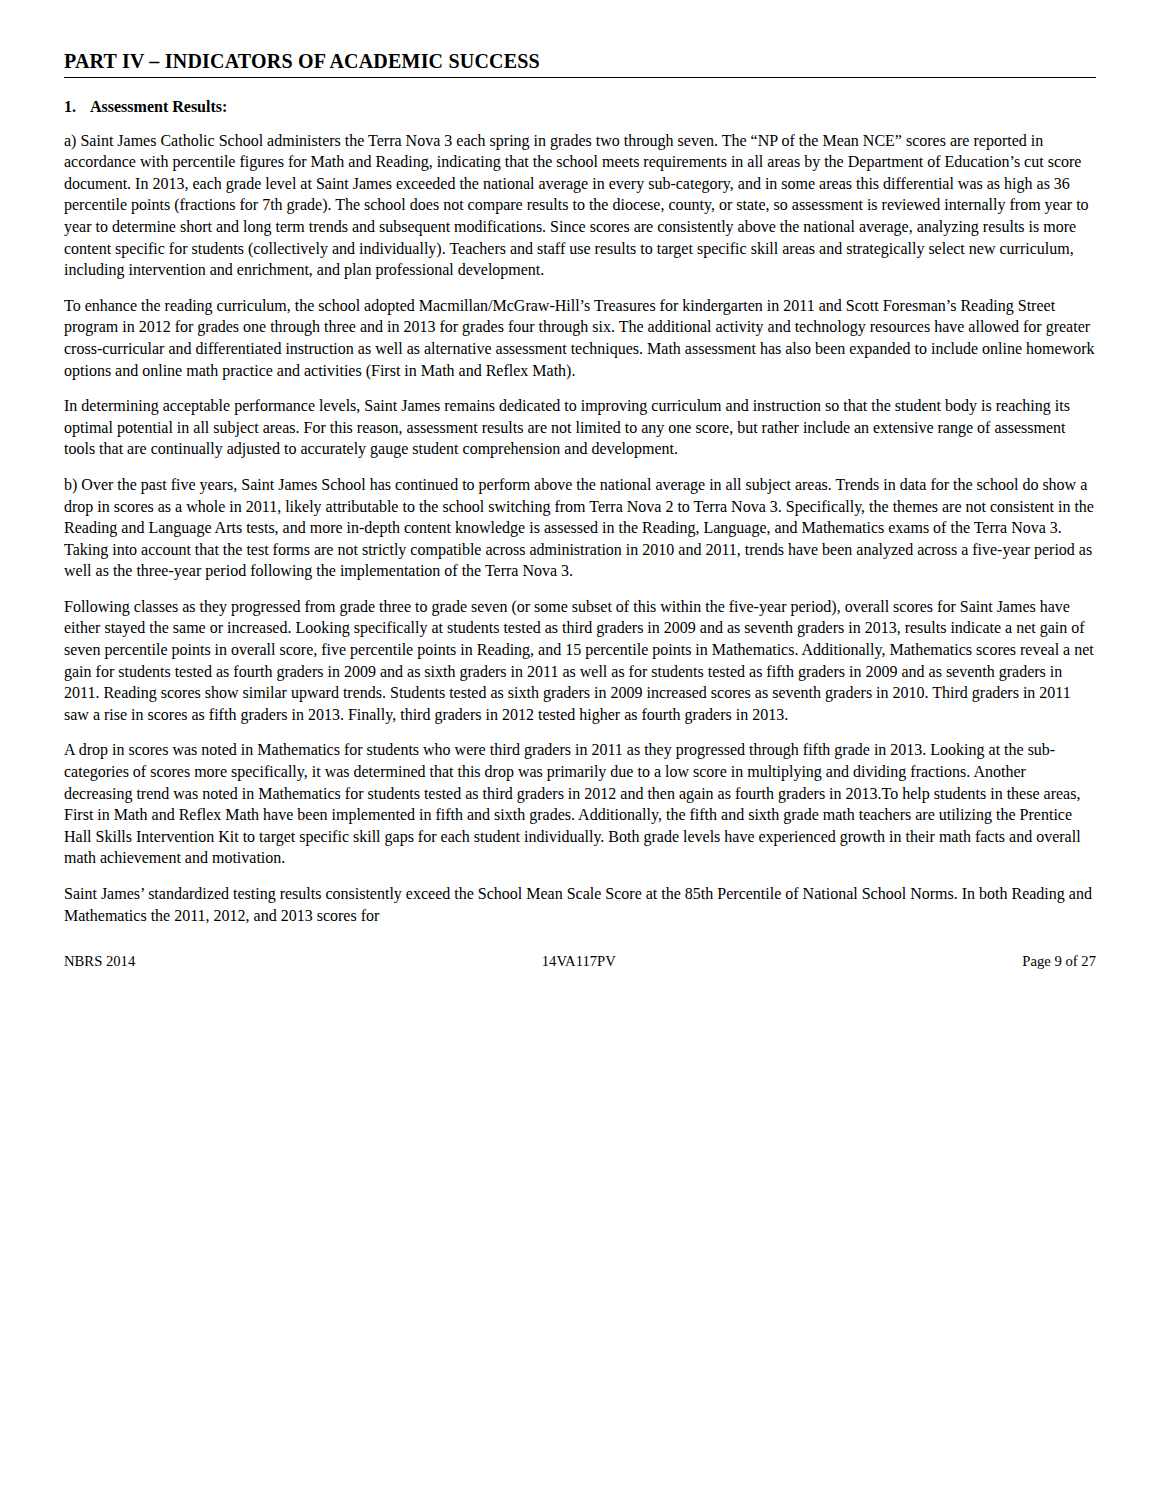PART IV – INDICATORS OF ACADEMIC SUCCESS
1. Assessment Results:
a) Saint James Catholic School administers the Terra Nova 3 each spring in grades two through seven. The “NP of the Mean NCE” scores are reported in accordance with percentile figures for Math and Reading, indicating that the school meets requirements in all areas by the Department of Education’s cut score document. In 2013, each grade level at Saint James exceeded the national average in every sub-category, and in some areas this differential was as high as 36 percentile points (fractions for 7th grade). The school does not compare results to the diocese, county, or state, so assessment is reviewed internally from year to year to determine short and long term trends and subsequent modifications. Since scores are consistently above the national average, analyzing results is more content specific for students (collectively and individually). Teachers and staff use results to target specific skill areas and strategically select new curriculum, including intervention and enrichment, and plan professional development.
To enhance the reading curriculum, the school adopted Macmillan/McGraw-Hill’s Treasures for kindergarten in 2011 and Scott Foresman’s Reading Street program in 2012 for grades one through three and in 2013 for grades four through six. The additional activity and technology resources have allowed for greater cross-curricular and differentiated instruction as well as alternative assessment techniques. Math assessment has also been expanded to include online homework options and online math practice and activities (First in Math and Reflex Math).
In determining acceptable performance levels, Saint James remains dedicated to improving curriculum and instruction so that the student body is reaching its optimal potential in all subject areas. For this reason, assessment results are not limited to any one score, but rather include an extensive range of assessment tools that are continually adjusted to accurately gauge student comprehension and development.
b) Over the past five years, Saint James School has continued to perform above the national average in all subject areas. Trends in data for the school do show a drop in scores as a whole in 2011, likely attributable to the school switching from Terra Nova 2 to Terra Nova 3. Specifically, the themes are not consistent in the Reading and Language Arts tests, and more in-depth content knowledge is assessed in the Reading, Language, and Mathematics exams of the Terra Nova 3. Taking into account that the test forms are not strictly compatible across administration in 2010 and 2011, trends have been analyzed across a five-year period as well as the three-year period following the implementation of the Terra Nova 3.
Following classes as they progressed from grade three to grade seven (or some subset of this within the five-year period), overall scores for Saint James have either stayed the same or increased. Looking specifically at students tested as third graders in 2009 and as seventh graders in 2013, results indicate a net gain of seven percentile points in overall score, five percentile points in Reading, and 15 percentile points in Mathematics. Additionally, Mathematics scores reveal a net gain for students tested as fourth graders in 2009 and as sixth graders in 2011 as well as for students tested as fifth graders in 2009 and as seventh graders in 2011. Reading scores show similar upward trends. Students tested as sixth graders in 2009 increased scores as seventh graders in 2010. Third graders in 2011 saw a rise in scores as fifth graders in 2013. Finally, third graders in 2012 tested higher as fourth graders in 2013.
A drop in scores was noted in Mathematics for students who were third graders in 2011 as they progressed through fifth grade in 2013. Looking at the sub-categories of scores more specifically, it was determined that this drop was primarily due to a low score in multiplying and dividing fractions. Another decreasing trend was noted in Mathematics for students tested as third graders in 2012 and then again as fourth graders in 2013.To help students in these areas, First in Math and Reflex Math have been implemented in fifth and sixth grades. Additionally, the fifth and sixth grade math teachers are utilizing the Prentice Hall Skills Intervention Kit to target specific skill gaps for each student individually. Both grade levels have experienced growth in their math facts and overall math achievement and motivation.
Saint James’ standardized testing results consistently exceed the School Mean Scale Score at the 85th Percentile of National School Norms. In both Reading and Mathematics the 2011, 2012, and 2013 scores for
NBRS 2014
14VA117PV
Page 9 of 27